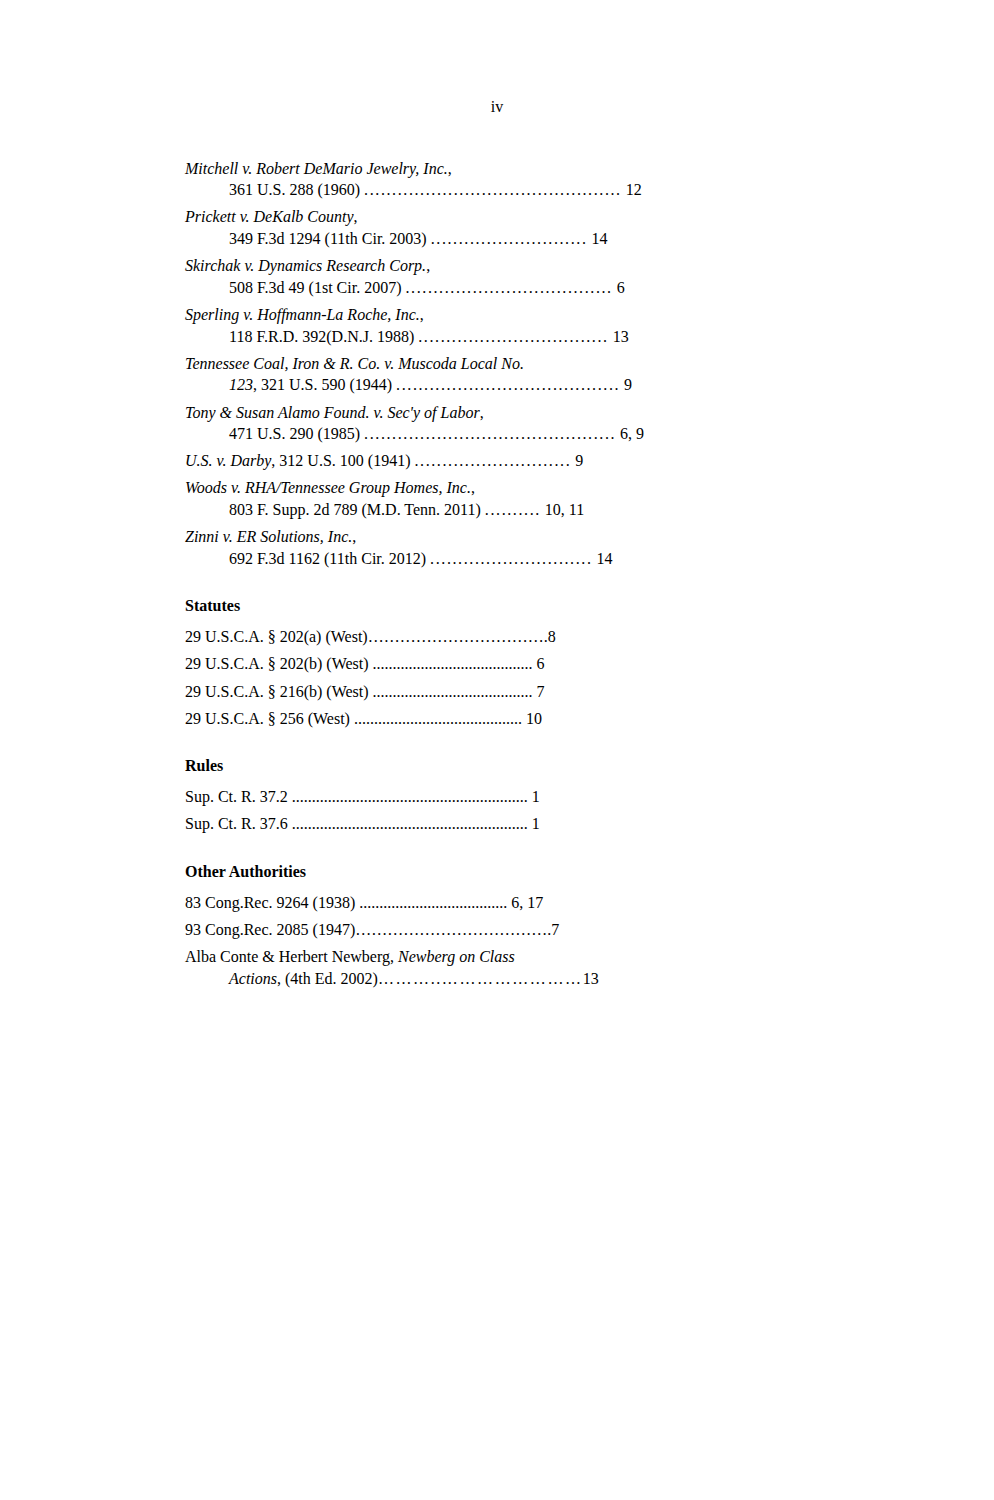iv
Mitchell v. Robert DeMario Jewelry, Inc.,
361 U.S. 288 (1960) .............................................. 12
Prickett v. DeKalb County,
349 F.3d 1294 (11th Cir. 2003) ............................ 14
Skirchak v. Dynamics Research Corp.,
508 F.3d 49 (1st Cir. 2007) ..................................... 6
Sperling v. Hoffmann-La Roche, Inc.,
118 F.R.D. 392(D.N.J. 1988) .................................. 13
Tennessee Coal, Iron & R. Co. v. Muscoda Local No.
123, 321 U.S. 590 (1944) ........................................ 9
Tony & Susan Alamo Found. v. Sec'y of Labor,
471 U.S. 290 (1985) ............................................. 6, 9
U.S. v. Darby, 312 U.S. 100 (1941) ............................ 9
Woods v. RHA/Tennessee Group Homes, Inc.,
803 F. Supp. 2d 789 (M.D. Tenn. 2011) .......... 10, 11
Zinni v. ER Solutions, Inc.,
692 F.3d 1162 (11th Cir. 2012) ............................. 14
Statutes
29 U.S.C.A. § 202(a) (West)…………………………….8
29 U.S.C.A. § 202(b) (West) ........................................ 6
29 U.S.C.A. § 216(b) (West) ........................................ 7
29 U.S.C.A. § 256 (West) .......................................... 10
Rules
Sup. Ct. R. 37.2 ........................................................... 1
Sup. Ct. R. 37.6 ........................................................... 1
Other Authorities
83 Cong.Rec. 9264 (1938) ..................................... 6, 17
93 Cong.Rec. 2085 (1947)……………………………….7
Alba Conte & Herbert Newberg, Newberg on Class
Actions, (4th Ed. 2002)………..……………………13